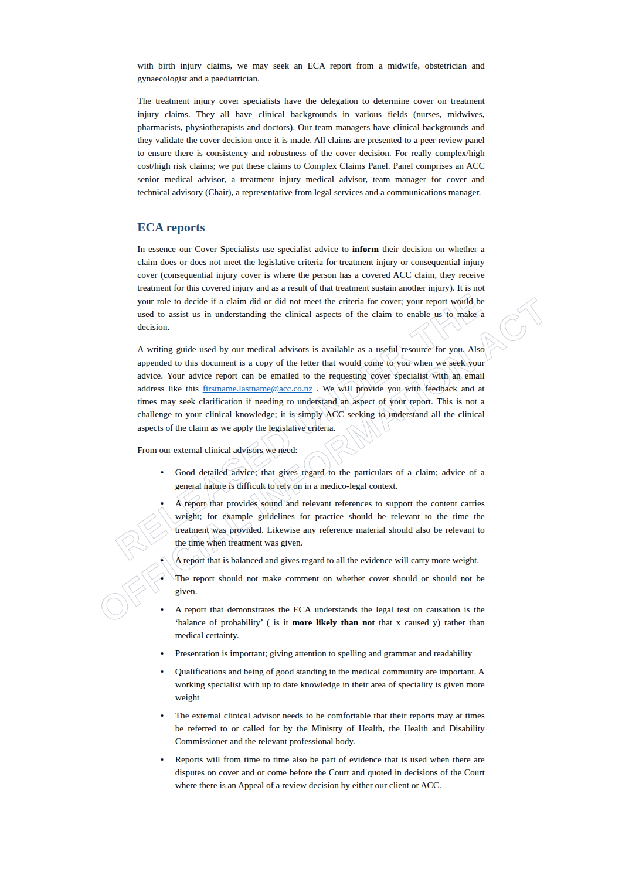RELEASED UNDER THE
OFFICIAL INFORMATION ACT
with birth injury claims, we may seek an ECA report from a midwife, obstetrician and gynaecologist and a paediatrician.
The treatment injury cover specialists have the delegation to determine cover on treatment injury claims. They all have clinical backgrounds in various fields (nurses, midwives, pharmacists, physiotherapists and doctors). Our team managers have clinical backgrounds and they validate the cover decision once it is made. All claims are presented to a peer review panel to ensure there is consistency and robustness of the cover decision. For really complex/high cost/high risk claims; we put these claims to Complex Claims Panel. Panel comprises an ACC senior medical advisor, a treatment injury medical advisor, team manager for cover and technical advisory (Chair), a representative from legal services and a communications manager.
ECA reports
In essence our Cover Specialists use specialist advice to inform their decision on whether a claim does or does not meet the legislative criteria for treatment injury or consequential injury cover (consequential injury cover is where the person has a covered ACC claim, they receive treatment for this covered injury and as a result of that treatment sustain another injury). It is not your role to decide if a claim did or did not meet the criteria for cover; your report would be used to assist us in understanding the clinical aspects of the claim to enable us to make a decision.
A writing guide used by our medical advisors is available as a useful resource for you. Also appended to this document is a copy of the letter that would come to you when we seek your advice. Your advice report can be emailed to the requesting cover specialist with an email address like this firstname.lastname@acc.co.nz . We will provide you with feedback and at times may seek clarification if needing to understand an aspect of your report. This is not a challenge to your clinical knowledge; it is simply ACC seeking to understand all the clinical aspects of the claim as we apply the legislative criteria.
From our external clinical advisors we need:
Good detailed advice; that gives regard to the particulars of a claim; advice of a general nature is difficult to rely on in a medico-legal context.
A report that provides sound and relevant references to support the content carries weight; for example guidelines for practice should be relevant to the time the treatment was provided. Likewise any reference material should also be relevant to the time when treatment was given.
A report that is balanced and gives regard to all the evidence will carry more weight.
The report should not make comment on whether cover should or should not be given.
A report that demonstrates the ECA understands the legal test on causation is the ‘balance of probability’ ( is it more likely than not that x caused y) rather than medical certainty.
Presentation is important; giving attention to spelling and grammar and readability
Qualifications and being of good standing in the medical community are important. A working specialist with up to date knowledge in their area of speciality is given more weight
The external clinical advisor needs to be comfortable that their reports may at times be referred to or called for by the Ministry of Health, the Health and Disability Commissioner and the relevant professional body.
Reports will from time to time also be part of evidence that is used when there are disputes on cover and or come before the Court and quoted in decisions of the Court where there is an Appeal of a review decision by either our client or ACC.